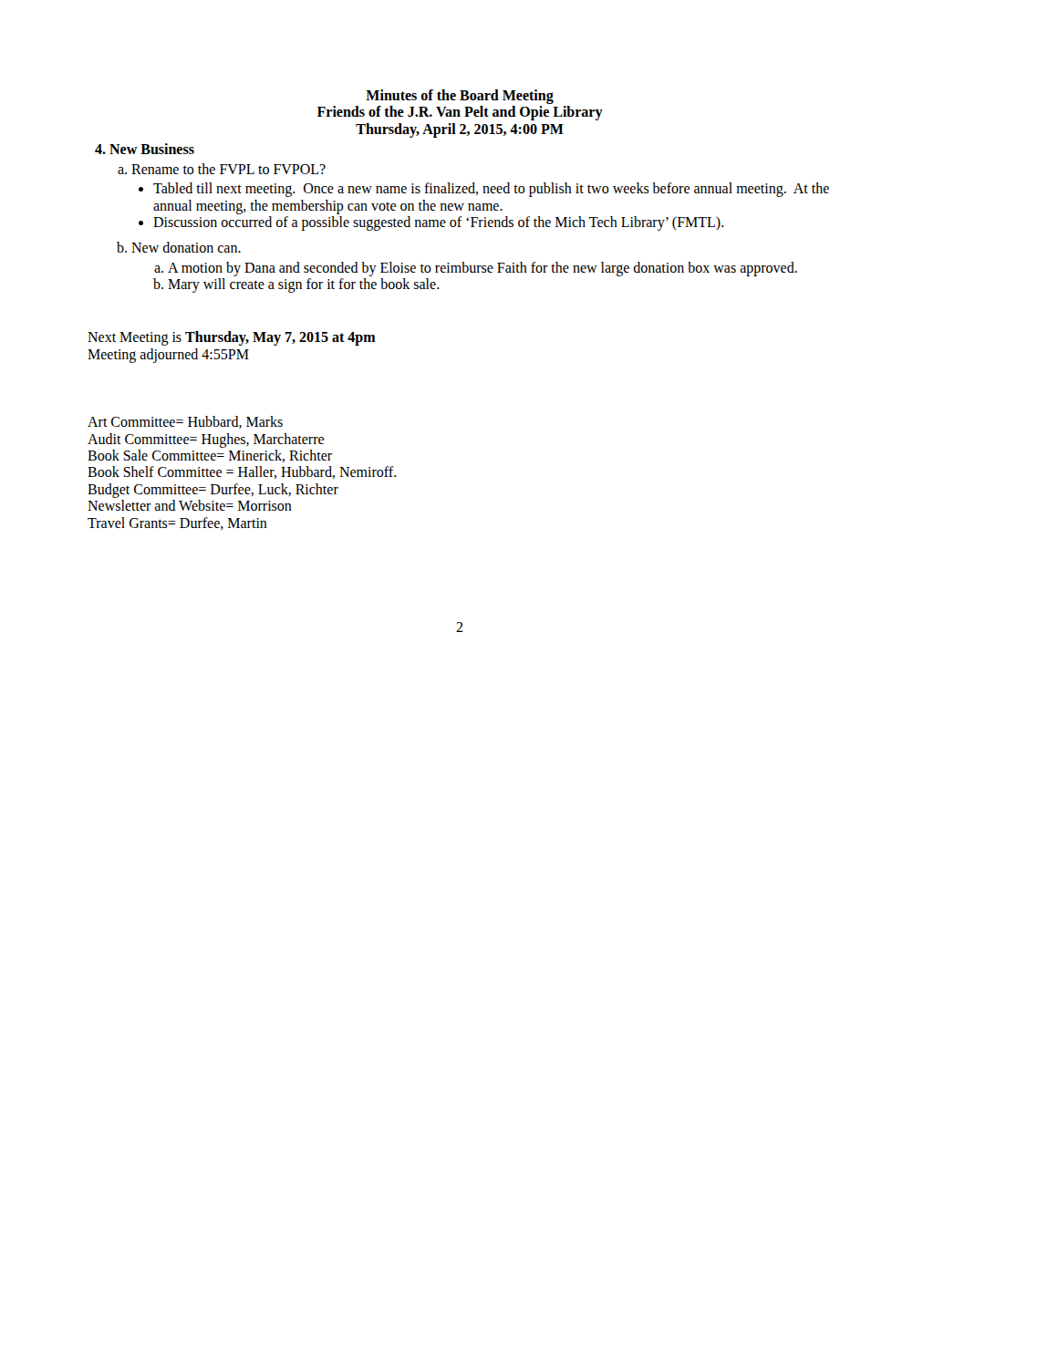Minutes of the Board Meeting
Friends of the J.R. Van Pelt and Opie Library
Thursday, April 2, 2015, 4:00 PM
New Business
Rename to the FVPL to FVPOL?
Tabled till next meeting. Once a new name is finalized, need to publish it two weeks before annual meeting. At the annual meeting, the membership can vote on the new name.
Discussion occurred of a possible suggested name of ‘Friends of the Mich Tech Library’ (FMTL).
New donation can.
A motion by Dana and seconded by Eloise to reimburse Faith for the new large donation box was approved.
Mary will create a sign for it for the book sale.
Next Meeting is Thursday, May 7, 2015 at 4pm
Meeting adjourned 4:55PM
Art Committee= Hubbard, Marks
Audit Committee= Hughes, Marchaterre
Book Sale Committee= Minerick, Richter
Book Shelf Committee = Haller, Hubbard, Nemiroff.
Budget Committee= Durfee, Luck, Richter
Newsletter and Website= Morrison
Travel Grants= Durfee, Martin
2